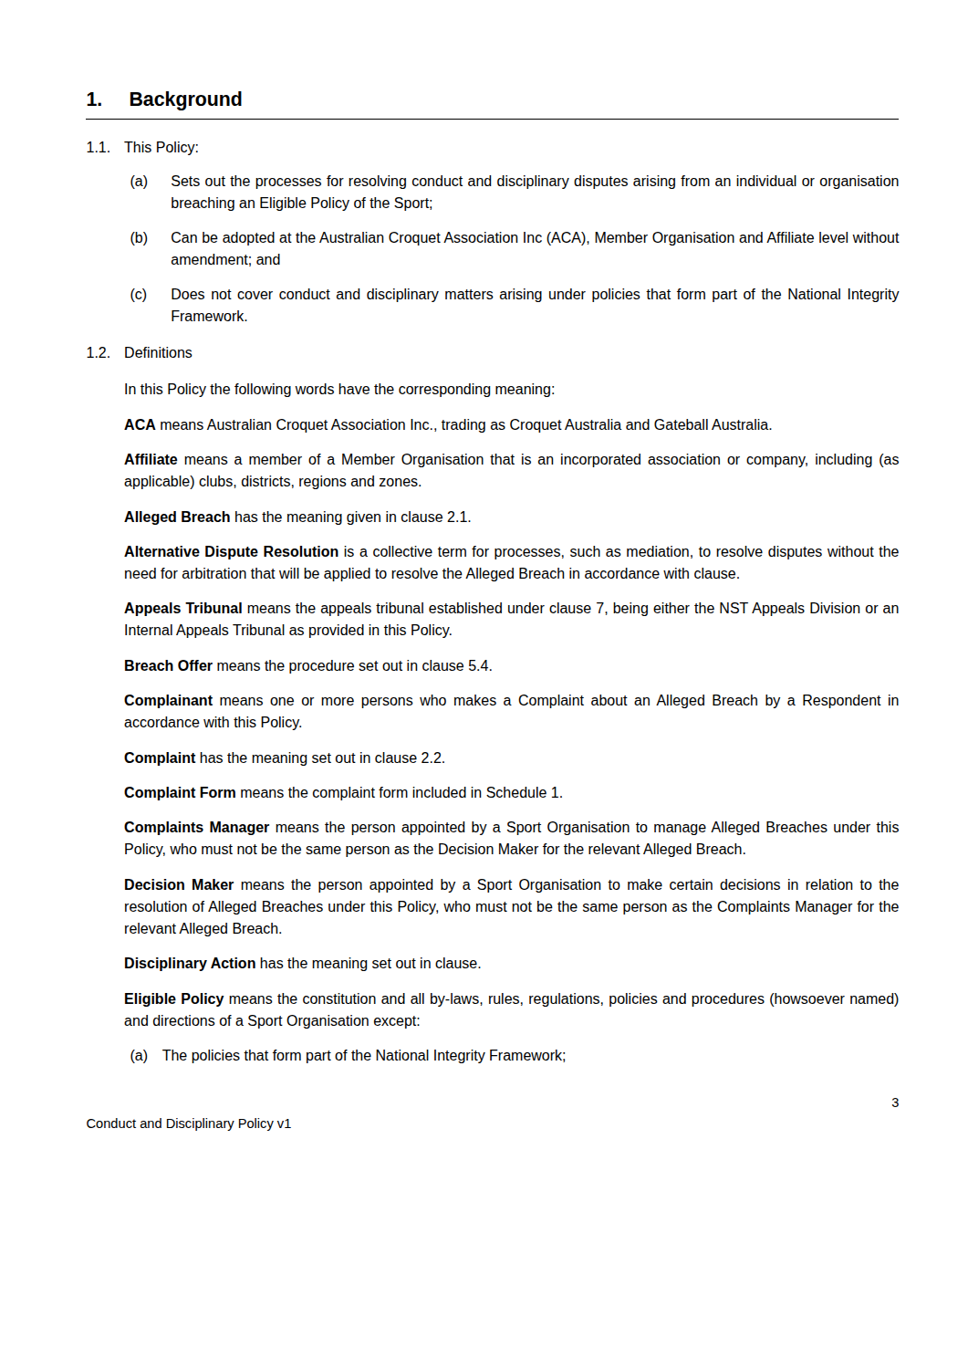1. Background
1.1. This Policy:
(a) Sets out the processes for resolving conduct and disciplinary disputes arising from an individual or organisation breaching an Eligible Policy of the Sport;
(b) Can be adopted at the Australian Croquet Association Inc (ACA), Member Organisation and Affiliate level without amendment; and
(c) Does not cover conduct and disciplinary matters arising under policies that form part of the National Integrity Framework.
1.2. Definitions
In this Policy the following words have the corresponding meaning:
ACA means Australian Croquet Association Inc., trading as Croquet Australia and Gateball Australia.
Affiliate means a member of a Member Organisation that is an incorporated association or company, including (as applicable) clubs, districts, regions and zones.
Alleged Breach has the meaning given in clause 2.1.
Alternative Dispute Resolution is a collective term for processes, such as mediation, to resolve disputes without the need for arbitration that will be applied to resolve the Alleged Breach in accordance with clause.
Appeals Tribunal means the appeals tribunal established under clause 7, being either the NST Appeals Division or an Internal Appeals Tribunal as provided in this Policy.
Breach Offer means the procedure set out in clause 5.4.
Complainant means one or more persons who makes a Complaint about an Alleged Breach by a Respondent in accordance with this Policy.
Complaint has the meaning set out in clause 2.2.
Complaint Form means the complaint form included in Schedule 1.
Complaints Manager means the person appointed by a Sport Organisation to manage Alleged Breaches under this Policy, who must not be the same person as the Decision Maker for the relevant Alleged Breach.
Decision Maker means the person appointed by a Sport Organisation to make certain decisions in relation to the resolution of Alleged Breaches under this Policy, who must not be the same person as the Complaints Manager for the relevant Alleged Breach.
Disciplinary Action has the meaning set out in clause.
Eligible Policy means the constitution and all by-laws, rules, regulations, policies and procedures (howsoever named) and directions of a Sport Organisation except:
(a) The policies that form part of the National Integrity Framework;
3 Conduct and Disciplinary Policy v1